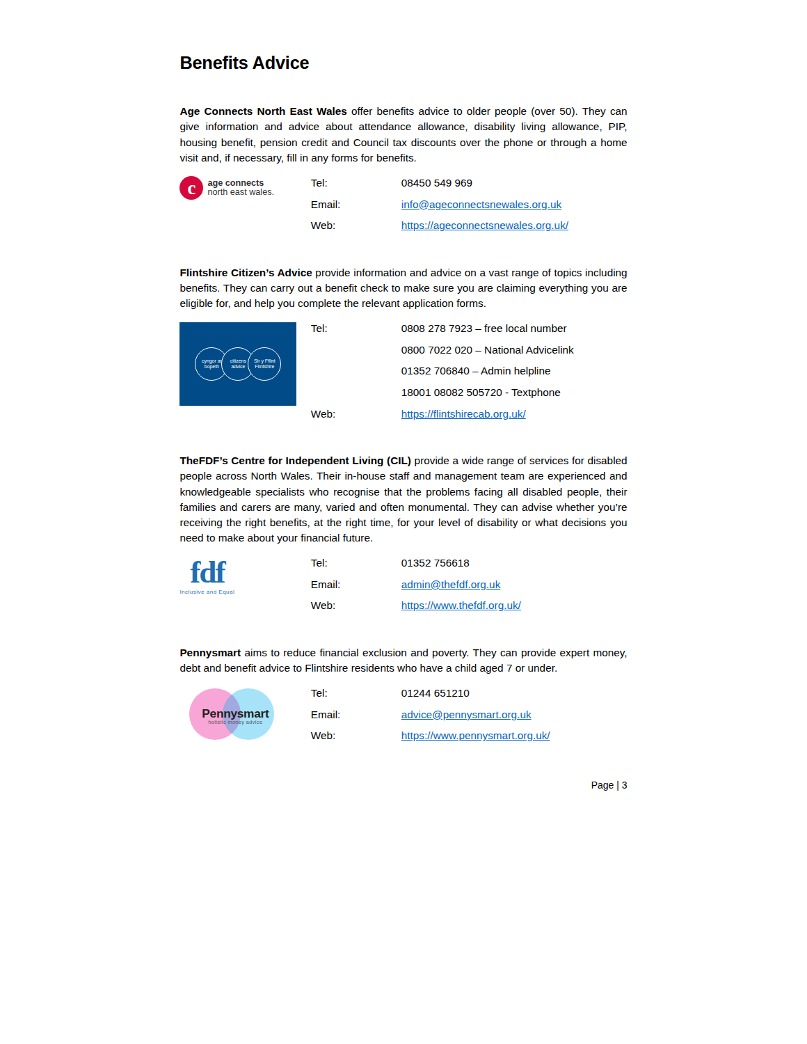Benefits Advice
Age Connects North East Wales offer benefits advice to older people (over 50). They can give information and advice about attendance allowance, disability living allowance, PIP, housing benefit, pension credit and Council tax discounts over the phone or through a home visit and, if necessary, fill in any forms for benefits.
c
age connects north east wales.
| Tel: | 08450 549 969 |
| Email: | info@ageconnectsnewales.org.uk |
| Web: | https://ageconnectsnewales.org.uk/ |
Flintshire Citizen’s Advice provide information and advice on a vast range of topics including benefits. They can carry out a benefit check to make sure you are claiming everything you are eligible for, and help you complete the relevant application forms.
cyngor ar
bopeth
citizens
advice
Sir y Fflint
Flintshire
| Tel: | 0808 278 7923 – free local number |
| | 0800 7022 020 – National Advicelink |
| | 01352 706840 – Admin helpline |
| | 18001 08082 505720 - Textphone |
| Web: | https://flintshirecab.org.uk/ |
TheFDF’s Centre for Independent Living (CIL) provide a wide range of services for disabled people across North Wales. Their in-house staff and management team are experienced and knowledgeable specialists who recognise that the problems facing all disabled people, their families and carers are many, varied and often monumental. They can advise whether you’re receiving the right benefits, at the right time, for your level of disability or what decisions you need to make about your financial future.
fdf
Inclusive and Equal
| Tel: | 01352 756618 |
| Email: | admin@thefdf.org.uk |
| Web: | https://www.thefdf.org.uk/ |
Pennysmart aims to reduce financial exclusion and poverty. They can provide expert money, debt and benefit advice to Flintshire residents who have a child aged 7 or under.
Pennysmart
holistic money advice
| Tel: | 01244 651210 |
| Email: | advice@pennysmart.org.uk |
| Web: | https://www.pennysmart.org.uk/ |
Page | 3